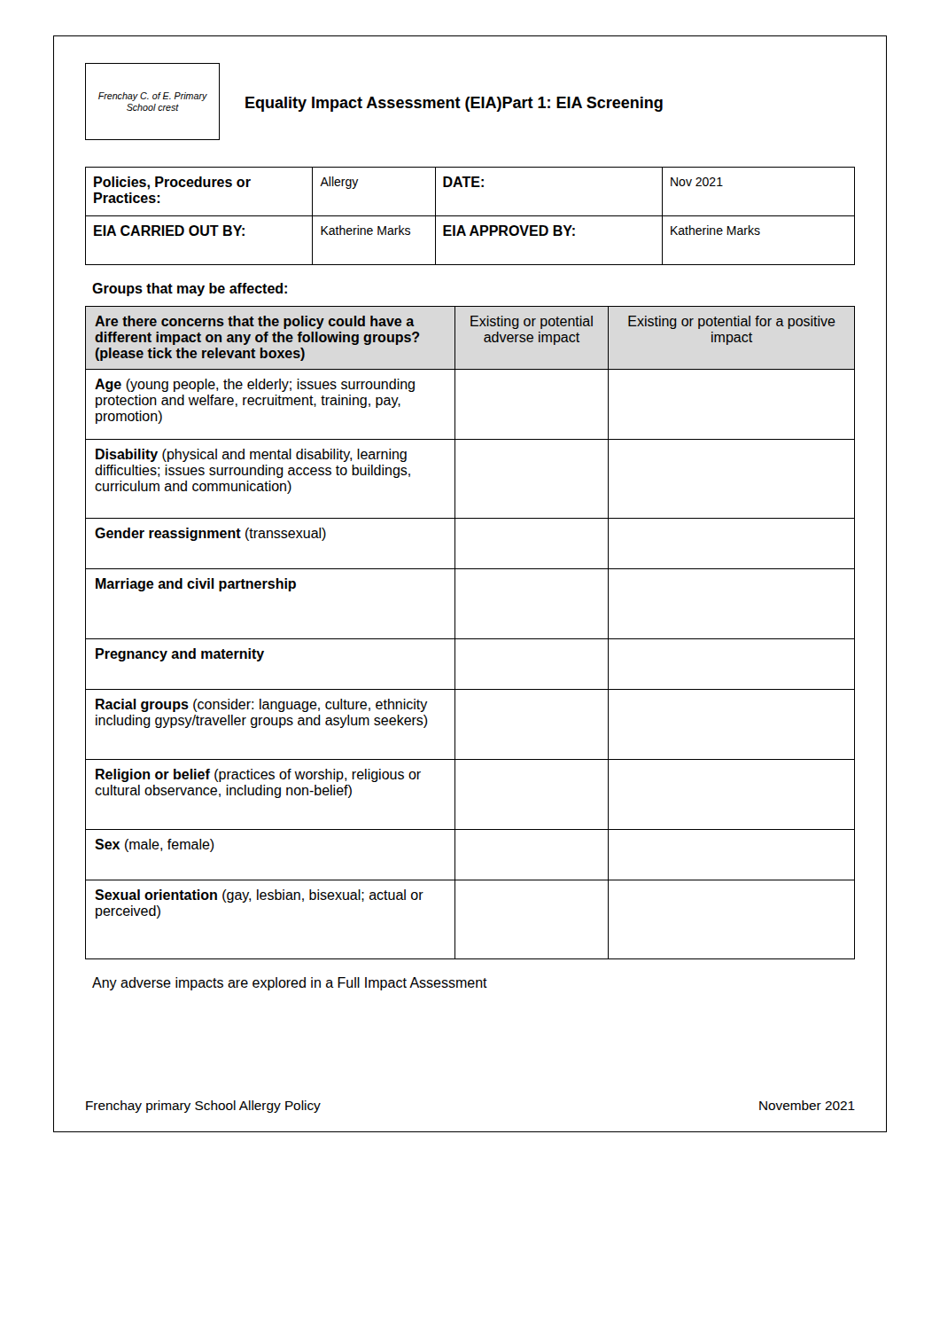Frenchay C. of E. Primary School crest
Equality Impact Assessment (EIA)Part 1: EIA Screening
| Policies, Procedures or Practices: | Allergy | DATE: | Nov 2021 |
| EIA CARRIED OUT BY: | Katherine Marks | EIA APPROVED BY: | Katherine Marks |
Groups that may be affected:
| Are there concerns that the policy could have a different impact on any of the following groups? (please tick the relevant boxes) | Existing or potential adverse impact | Existing or potential for a positive impact |
| --- | --- | --- |
| Age (young people, the elderly; issues surrounding protection and welfare, recruitment, training, pay, promotion) | | |
| Disability (physical and mental disability, learning difficulties; issues surrounding access to buildings, curriculum and communication) | | |
| Gender reassignment (transsexual) | | |
| Marriage and civil partnership | | |
| Pregnancy and maternity | | |
| Racial groups (consider: language, culture, ethnicity including gypsy/traveller groups and asylum seekers) | | |
| Religion or belief (practices of worship, religious or cultural observance, including non-belief) | | |
| Sex (male, female) | | |
| Sexual orientation (gay, lesbian, bisexual; actual or perceived) | | |
Any adverse impacts are explored in a Full Impact Assessment
Frenchay primary School Allergy Policy November 2021